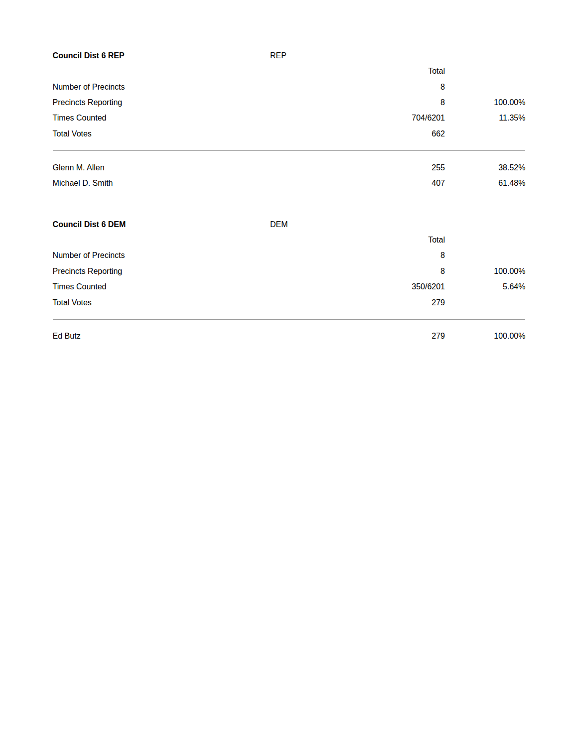| Council Dist 6 REP | REP | | |
| | | Total | |
| Number of Precincts | | 8 | |
| Precincts Reporting | | 8 | 100.00% |
| Times Counted | | 704/6201 | 11.35% |
| Total Votes | | 662 | |
| Glenn M. Allen | | 255 | 38.52% |
| Michael D. Smith | | 407 | 61.48% |
| Council Dist 6 DEM | DEM | | |
| | | Total | |
| Number of Precincts | | 8 | |
| Precincts Reporting | | 8 | 100.00% |
| Times Counted | | 350/6201 | 5.64% |
| Total Votes | | 279 | |
| Ed Butz | | 279 | 100.00% |